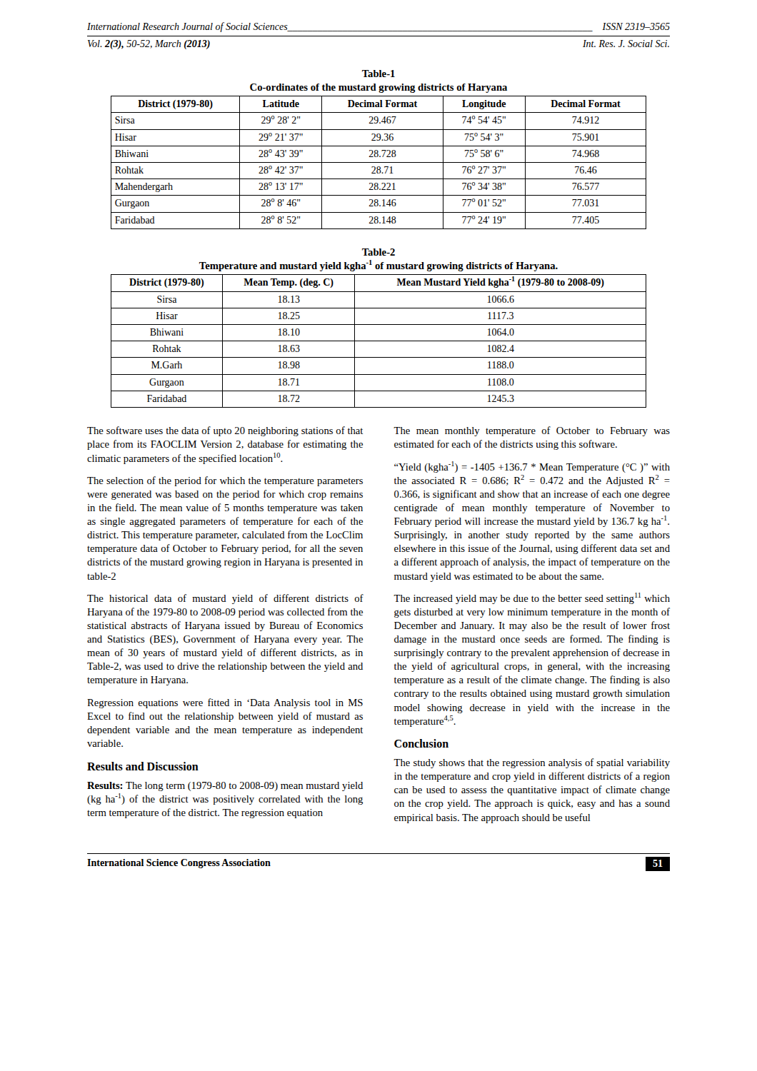International Research Journal of Social Sciences_____________________________________________________________ ISSN 2319–3565
Vol. 2(3), 50-52, March (2013) Int. Res. J. Social Sci.
Table-1 Co-ordinates of the mustard growing districts of Haryana
| District (1979-80) | Latitude | Decimal Format | Longitude | Decimal Format |
| --- | --- | --- | --- | --- |
| Sirsa | 29 o 28' 2" | 29.467 | 74 o 54' 45" | 74.912 |
| Hisar | 29 o 21' 37" | 29.36 | 75 o 54' 3" | 75.901 |
| Bhiwani | 28 o 43' 39" | 28.728 | 75 o 58' 6" | 74.968 |
| Rohtak | 28 o 42' 37" | 28.71 | 76 o 27' 37" | 76.46 |
| Mahendergarh | 28 o 13' 17" | 28.221 | 76 o 34' 38" | 76.577 |
| Gurgaon | 28 o 8' 46" | 28.146 | 77 o 01' 52" | 77.031 |
| Faridabad | 28 o 8' 52" | 28.148 | 77 o 24' 19" | 77.405 |
Table-2 Temperature and mustard yield kgha-1 of mustard growing districts of Haryana.
| District (1979-80) | Mean Temp. (deg. C) | Mean Mustard Yield kgha -1 (1979-80 to 2008-09) |
| --- | --- | --- |
| Sirsa | 18.13 | 1066.6 |
| Hisar | 18.25 | 1117.3 |
| Bhiwani | 18.10 | 1064.0 |
| Rohtak | 18.63 | 1082.4 |
| M.Garh | 18.98 | 1188.0 |
| Gurgaon | 18.71 | 1108.0 |
| Faridabad | 18.72 | 1245.3 |
The software uses the data of upto 20 neighboring stations of that place from its FAOCLIM Version 2, database for estimating the climatic parameters of the specified location10.
The selection of the period for which the temperature parameters were generated was based on the period for which crop remains in the field. The mean value of 5 months temperature was taken as single aggregated parameters of temperature for each of the district. This temperature parameter, calculated from the LocClim temperature data of October to February period, for all the seven districts of the mustard growing region in Haryana is presented in table-2
The historical data of mustard yield of different districts of Haryana of the 1979-80 to 2008-09 period was collected from the statistical abstracts of Haryana issued by Bureau of Economics and Statistics (BES), Government of Haryana every year. The mean of 30 years of mustard yield of different districts, as in Table-2, was used to drive the relationship between the yield and temperature in Haryana.
Regression equations were fitted in ‘Data Analysis tool in MS Excel to find out the relationship between yield of mustard as dependent variable and the mean temperature as independent variable.
Results and Discussion
Results: The long term (1979-80 to 2008-09) mean mustard yield (kg ha-1) of the district was positively correlated with the long term temperature of the district. The regression equation
The mean monthly temperature of October to February was estimated for each of the districts using this software.
“Yield (kgha-1) = -1405 +136.7 * Mean Temperature (°C )” with the associated R = 0.686; R2 = 0.472 and the Adjusted R2 = 0.366, is significant and show that an increase of each one degree centigrade of mean monthly temperature of November to February period will increase the mustard yield by 136.7 kg ha-1. Surprisingly, in another study reported by the same authors elsewhere in this issue of the Journal, using different data set and a different approach of analysis, the impact of temperature on the mustard yield was estimated to be about the same.
The increased yield may be due to the better seed setting11 which gets disturbed at very low minimum temperature in the month of December and January. It may also be the result of lower frost damage in the mustard once seeds are formed. The finding is surprisingly contrary to the prevalent apprehension of decrease in the yield of agricultural crops, in general, with the increasing temperature as a result of the climate change. The finding is also contrary to the results obtained using mustard growth simulation model showing decrease in yield with the increase in the temperature4,5.
Conclusion
The study shows that the regression analysis of spatial variability in the temperature and crop yield in different districts of a region can be used to assess the quantitative impact of climate change on the crop yield. The approach is quick, easy and has a sound empirical basis. The approach should be useful
International Science Congress Association 51